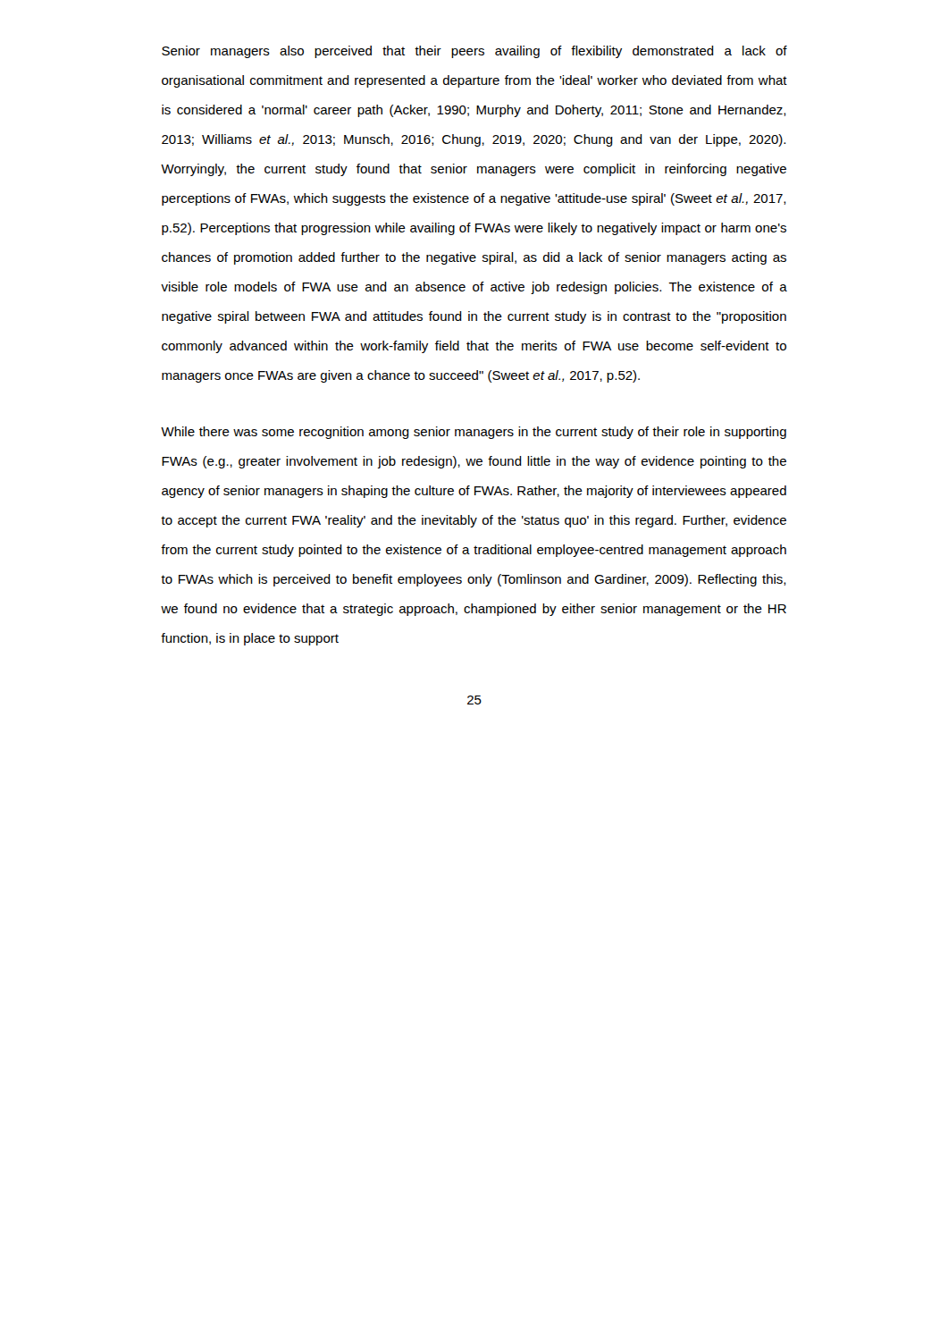Senior managers also perceived that their peers availing of flexibility demonstrated a lack of organisational commitment and represented a departure from the 'ideal' worker who deviated from what is considered a 'normal' career path (Acker, 1990; Murphy and Doherty, 2011; Stone and Hernandez, 2013; Williams et al., 2013; Munsch, 2016; Chung, 2019, 2020; Chung and van der Lippe, 2020). Worryingly, the current study found that senior managers were complicit in reinforcing negative perceptions of FWAs, which suggests the existence of a negative 'attitude-use spiral' (Sweet et al., 2017, p.52). Perceptions that progression while availing of FWAs were likely to negatively impact or harm one's chances of promotion added further to the negative spiral, as did a lack of senior managers acting as visible role models of FWA use and an absence of active job redesign policies. The existence of a negative spiral between FWA and attitudes found in the current study is in contrast to the "proposition commonly advanced within the work-family field that the merits of FWA use become self-evident to managers once FWAs are given a chance to succeed" (Sweet et al., 2017, p.52).
While there was some recognition among senior managers in the current study of their role in supporting FWAs (e.g., greater involvement in job redesign), we found little in the way of evidence pointing to the agency of senior managers in shaping the culture of FWAs. Rather, the majority of interviewees appeared to accept the current FWA 'reality' and the inevitably of the 'status quo' in this regard. Further, evidence from the current study pointed to the existence of a traditional employee-centred management approach to FWAs which is perceived to benefit employees only (Tomlinson and Gardiner, 2009). Reflecting this, we found no evidence that a strategic approach, championed by either senior management or the HR function, is in place to support
25